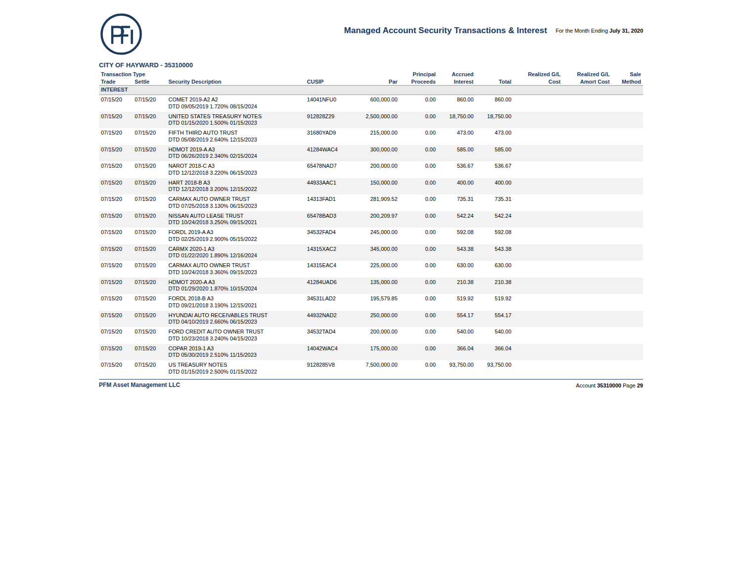Managed Account Security Transactions & Interest For the Month Ending July 31, 2020
CITY OF HAYWARD - 35310000
| Transaction Type | | | | Principal | Accrued | | Realized G/L | Realized G/L | Sale |
| --- | --- | --- | --- | --- | --- | --- | --- | --- | --- |
| Trade | Settle | Security Description | CUSIP | Par | Proceeds | Interest | Total | Cost | Amort Cost | Method |
| INTEREST |
| 07/15/20 | 07/15/20 | COMET 2019-A2 A2 DTD 09/05/2019 1.720% 08/15/2024 | 14041NFU0 | 600,000.00 | 0.00 | 860.00 | 860.00 | | | |
| 07/15/20 | 07/15/20 | UNITED STATES TREASURY NOTES DTD 01/15/2020 1.500% 01/15/2023 | 912828Z29 | 2,500,000.00 | 0.00 | 18,750.00 | 18,750.00 | | | |
| 07/15/20 | 07/15/20 | FIFTH THIRD AUTO TRUST DTD 05/08/2019 2.640% 12/15/2023 | 31680YAD9 | 215,000.00 | 0.00 | 473.00 | 473.00 | | | |
| 07/15/20 | 07/15/20 | HDMOT 2019-A A3 DTD 06/26/2019 2.340% 02/15/2024 | 41284WAC4 | 300,000.00 | 0.00 | 585.00 | 585.00 | | | |
| 07/15/20 | 07/15/20 | NAROT 2018-C A3 DTD 12/12/2018 3.220% 06/15/2023 | 65478NAD7 | 200,000.00 | 0.00 | 536.67 | 536.67 | | | |
| 07/15/20 | 07/15/20 | HART 2018-B A3 DTD 12/12/2018 3.200% 12/15/2022 | 44933AAC1 | 150,000.00 | 0.00 | 400.00 | 400.00 | | | |
| 07/15/20 | 07/15/20 | CARMAX AUTO OWNER TRUST DTD 07/25/2018 3.130% 06/15/2023 | 14313FAD1 | 281,909.52 | 0.00 | 735.31 | 735.31 | | | |
| 07/15/20 | 07/15/20 | NISSAN AUTO LEASE TRUST DTD 10/24/2018 3.250% 09/15/2021 | 65478BAD3 | 200,209.97 | 0.00 | 542.24 | 542.24 | | | |
| 07/15/20 | 07/15/20 | FORDL 2019-A A3 DTD 02/25/2019 2.900% 05/15/2022 | 34532FAD4 | 245,000.00 | 0.00 | 592.08 | 592.08 | | | |
| 07/15/20 | 07/15/20 | CARMX 2020-1 A3 DTD 01/22/2020 1.890% 12/16/2024 | 14315XAC2 | 345,000.00 | 0.00 | 543.38 | 543.38 | | | |
| 07/15/20 | 07/15/20 | CARMAX AUTO OWNER TRUST DTD 10/24/2018 3.360% 09/15/2023 | 14315EAC4 | 225,000.00 | 0.00 | 630.00 | 630.00 | | | |
| 07/15/20 | 07/15/20 | HDMOT 2020-A A3 DTD 01/29/2020 1.870% 10/15/2024 | 41284UAD6 | 135,000.00 | 0.00 | 210.38 | 210.38 | | | |
| 07/15/20 | 07/15/20 | FORDL 2018-B A3 DTD 09/21/2018 3.190% 12/15/2021 | 34531LAD2 | 195,579.85 | 0.00 | 519.92 | 519.92 | | | |
| 07/15/20 | 07/15/20 | HYUNDAI AUTO RECEIVABLES TRUST DTD 04/10/2019 2.660% 06/15/2023 | 44932NAD2 | 250,000.00 | 0.00 | 554.17 | 554.17 | | | |
| 07/15/20 | 07/15/20 | FORD CREDIT AUTO OWNER TRUST DTD 10/23/2018 3.240% 04/15/2023 | 34532TAD4 | 200,000.00 | 0.00 | 540.00 | 540.00 | | | |
| 07/15/20 | 07/15/20 | COPAR 2019-1 A3 DTD 05/30/2019 2.510% 11/15/2023 | 14042WAC4 | 175,000.00 | 0.00 | 366.04 | 366.04 | | | |
| 07/15/20 | 07/15/20 | US TREASURY NOTES DTD 01/15/2019 2.500% 01/15/2022 | 9128285V8 | 7,500,000.00 | 0.00 | 93,750.00 | 93,750.00 | | | |
PFM Asset Management LLC
Account 35310000 Page 29